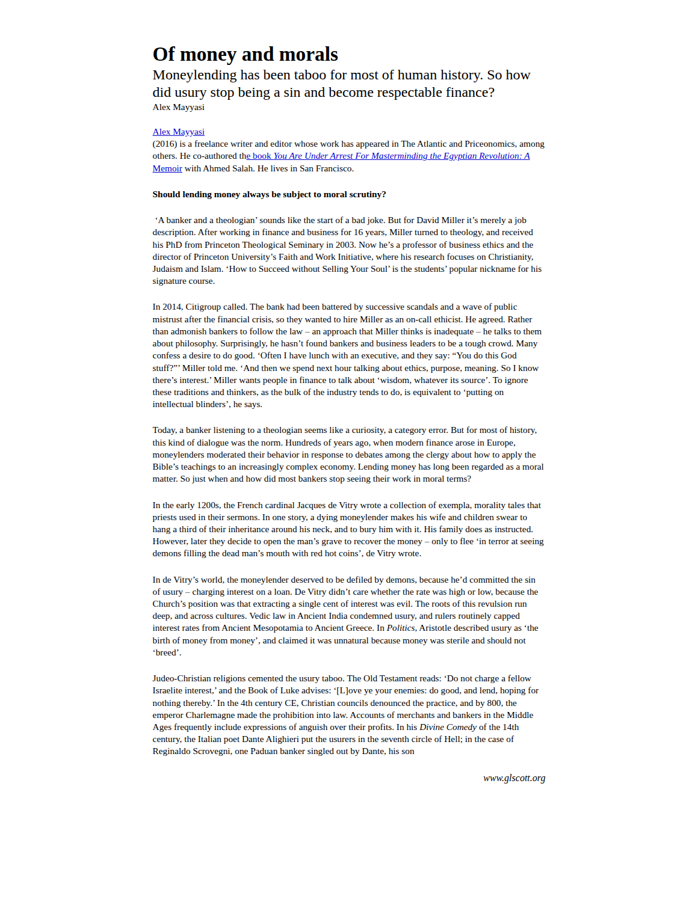Of money and morals
Moneylending has been taboo for most of human history. So how did usury stop being a sin and become respectable finance?
Alex Mayyasi
Alex Mayyasi(2016) is a freelance writer and editor whose work has appeared in The Atlantic and Priceonomics, among others. He co-authored the book You Are Under Arrest For Masterminding the Egyptian Revolution: A Memoir with Ahmed Salah. He lives in San Francisco.
Should lending money always be subject to moral scrutiny?
‘A banker and a theologian’ sounds like the start of a bad joke. But for David Miller it’s merely a job description. After working in finance and business for 16 years, Miller turned to theology, and received his PhD from Princeton Theological Seminary in 2003. Now he’s a professor of business ethics and the director of Princeton University’s Faith and Work Initiative, where his research focuses on Christianity, Judaism and Islam. ‘How to Succeed without Selling Your Soul’ is the students’ popular nickname for his signature course.
In 2014, Citigroup called. The bank had been battered by successive scandals and a wave of public mistrust after the financial crisis, so they wanted to hire Miller as an on-call ethicist. He agreed. Rather than admonish bankers to follow the law – an approach that Miller thinks is inadequate – he talks to them about philosophy. Surprisingly, he hasn’t found bankers and business leaders to be a tough crowd. Many confess a desire to do good. ‘Often I have lunch with an executive, and they say: “You do this God stuff?”’ Miller told me. ‘And then we spend next hour talking about ethics, purpose, meaning. So I know there’s interest.’ Miller wants people in finance to talk about ‘wisdom, whatever its source’. To ignore these traditions and thinkers, as the bulk of the industry tends to do, is equivalent to ‘putting on intellectual blinders’, he says.
Today, a banker listening to a theologian seems like a curiosity, a category error. But for most of history, this kind of dialogue was the norm. Hundreds of years ago, when modern finance arose in Europe, moneylenders moderated their behavior in response to debates among the clergy about how to apply the Bible’s teachings to an increasingly complex economy. Lending money has long been regarded as a moral matter. So just when and how did most bankers stop seeing their work in moral terms?
In the early 1200s, the French cardinal Jacques de Vitry wrote a collection of exempla, morality tales that priests used in their sermons. In one story, a dying moneylender makes his wife and children swear to hang a third of their inheritance around his neck, and to bury him with it. His family does as instructed. However, later they decide to open the man’s grave to recover the money – only to flee ‘in terror at seeing demons filling the dead man’s mouth with red hot coins’, de Vitry wrote.
In de Vitry’s world, the moneylender deserved to be defiled by demons, because he’d committed the sin of usury – charging interest on a loan. De Vitry didn’t care whether the rate was high or low, because the Church’s position was that extracting a single cent of interest was evil. The roots of this revulsion run deep, and across cultures. Vedic law in Ancient India condemned usury, and rulers routinely capped interest rates from Ancient Mesopotamia to Ancient Greece. In Politics, Aristotle described usury as ‘the birth of money from money’, and claimed it was unnatural because money was sterile and should not ‘breed’.
Judeo-Christian religions cemented the usury taboo. The Old Testament reads: ‘Do not charge a fellow Israelite interest,’ and the Book of Luke advises: ‘[L]ove ye your enemies: do good, and lend, hoping for nothing thereby.’ In the 4th century CE, Christian councils denounced the practice, and by 800, the emperor Charlemagne made the prohibition into law. Accounts of merchants and bankers in the Middle Ages frequently include expressions of anguish over their profits. In his Divine Comedy of the 14th century, the Italian poet Dante Alighieri put the usurers in the seventh circle of Hell; in the case of Reginaldo Scrovegni, one Paduan banker singled out by Dante, his son
www.glscott.org